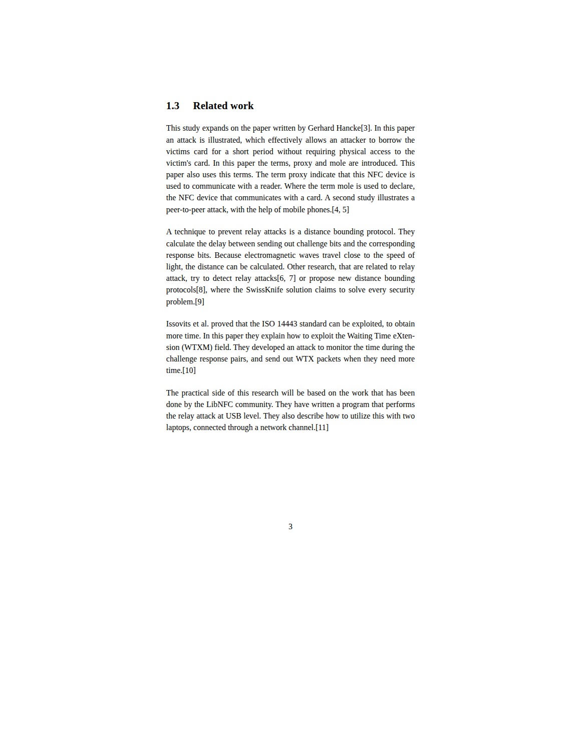1.3 Related work
This study expands on the paper written by Gerhard Hancke[3]. In this paper an attack is illustrated, which effectively allows an attacker to borrow the victims card for a short period without requiring physical access to the victim's card. In this paper the terms, proxy and mole are introduced. This paper also uses this terms. The term proxy indicate that this NFC device is used to communicate with a reader. Where the term mole is used to declare, the NFC device that communicates with a card. A second study illustrates a peer-to-peer attack, with the help of mobile phones.[4, 5]
A technique to prevent relay attacks is a distance bounding protocol. They calculate the delay between sending out challenge bits and the corresponding response bits. Because electromagnetic waves travel close to the speed of light, the distance can be calculated. Other research, that are related to relay attack, try to detect relay attacks[6, 7] or propose new distance bounding protocols[8], where the SwissKnife solution claims to solve every security problem.[9]
Issovits et al. proved that the ISO 14443 standard can be exploited, to obtain more time. In this paper they explain how to exploit the Waiting Time eXtension (WTXM) field. They developed an attack to monitor the time during the challenge response pairs, and send out WTX packets when they need more time.[10]
The practical side of this research will be based on the work that has been done by the LibNFC community. They have written a program that performs the relay attack at USB level. They also describe how to utilize this with two laptops, connected through a network channel.[11]
3